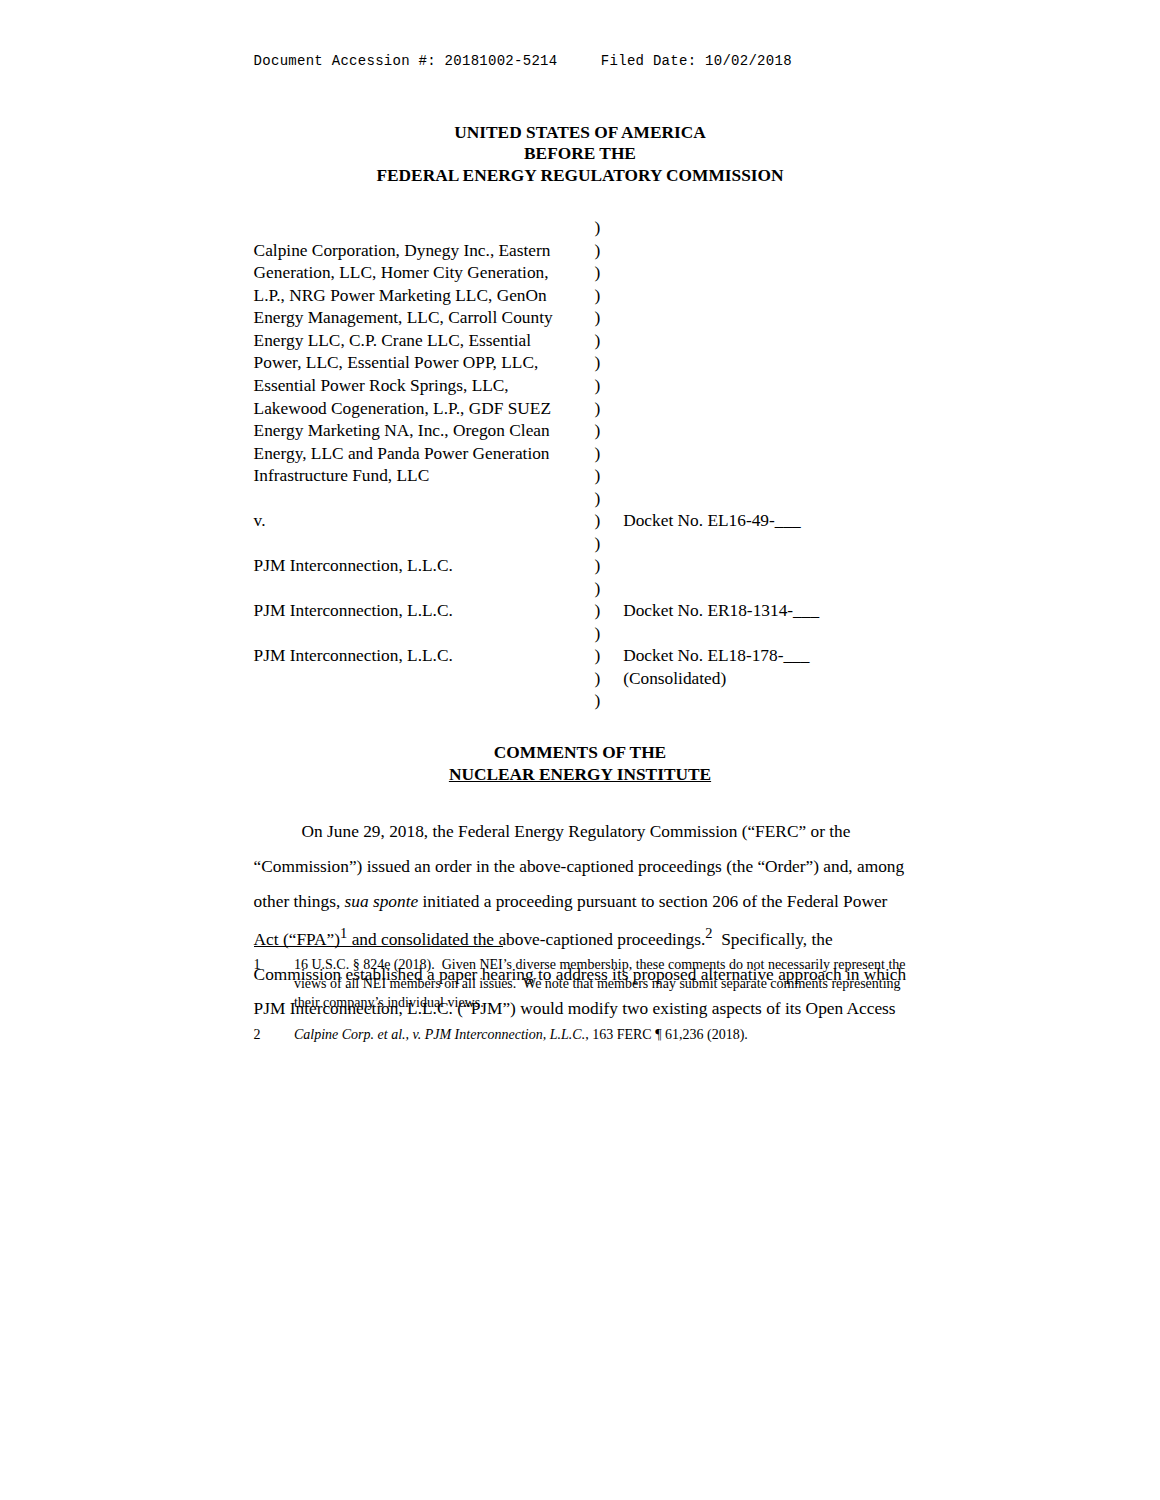Document Accession #: 20181002-5214 Filed Date: 10/02/2018
UNITED STATES OF AMERICA
BEFORE THE
FEDERAL ENERGY REGULATORY COMMISSION
| | ) | |
| Calpine Corporation, Dynegy Inc., Eastern | ) | |
| Generation, LLC, Homer City Generation, | ) | |
| L.P., NRG Power Marketing LLC, GenOn | ) | |
| Energy Management, LLC, Carroll County | ) | |
| Energy LLC, C.P. Crane LLC, Essential | ) | |
| Power, LLC, Essential Power OPP, LLC, | ) | |
| Essential Power Rock Springs, LLC, | ) | |
| Lakewood Cogeneration, L.P., GDF SUEZ | ) | |
| Energy Marketing NA, Inc., Oregon Clean | ) | |
| Energy, LLC and Panda Power Generation | ) | |
| Infrastructure Fund, LLC | ) | |
| | ) | |
| v. | ) | Docket No. EL16-49-___ |
| | ) | |
| PJM Interconnection, L.L.C. | ) | |
| | ) | |
| PJM Interconnection, L.L.C. | ) | Docket No. ER18-1314-___ |
| | ) | |
| PJM Interconnection, L.L.C. | ) | Docket No. EL18-178-___ |
| | ) | (Consolidated) |
| | ) | |
COMMENTS OF THE
NUCLEAR ENERGY INSTITUTE
On June 29, 2018, the Federal Energy Regulatory Commission (“FERC” or the “Commission”) issued an order in the above-captioned proceedings (the “Order”) and, among other things, sua sponte initiated a proceeding pursuant to section 206 of the Federal Power Act (“FPA”)1 and consolidated the above-captioned proceedings.2 Specifically, the Commission established a paper hearing to address its proposed alternative approach in which PJM Interconnection, L.L.C. (“PJM”) would modify two existing aspects of its Open Access
| 1 | 16 U.S.C. § 824e (2018). Given NEI’s diverse membership, these comments do not necessarily represent the views of all NEI members on all issues. We note that members may submit separate comments representing their company’s individual views. |
| 2 | Calpine Corp. et al., v. PJM Interconnection, L.L.C. , 163 FERC ¶ 61,236 (2018). |